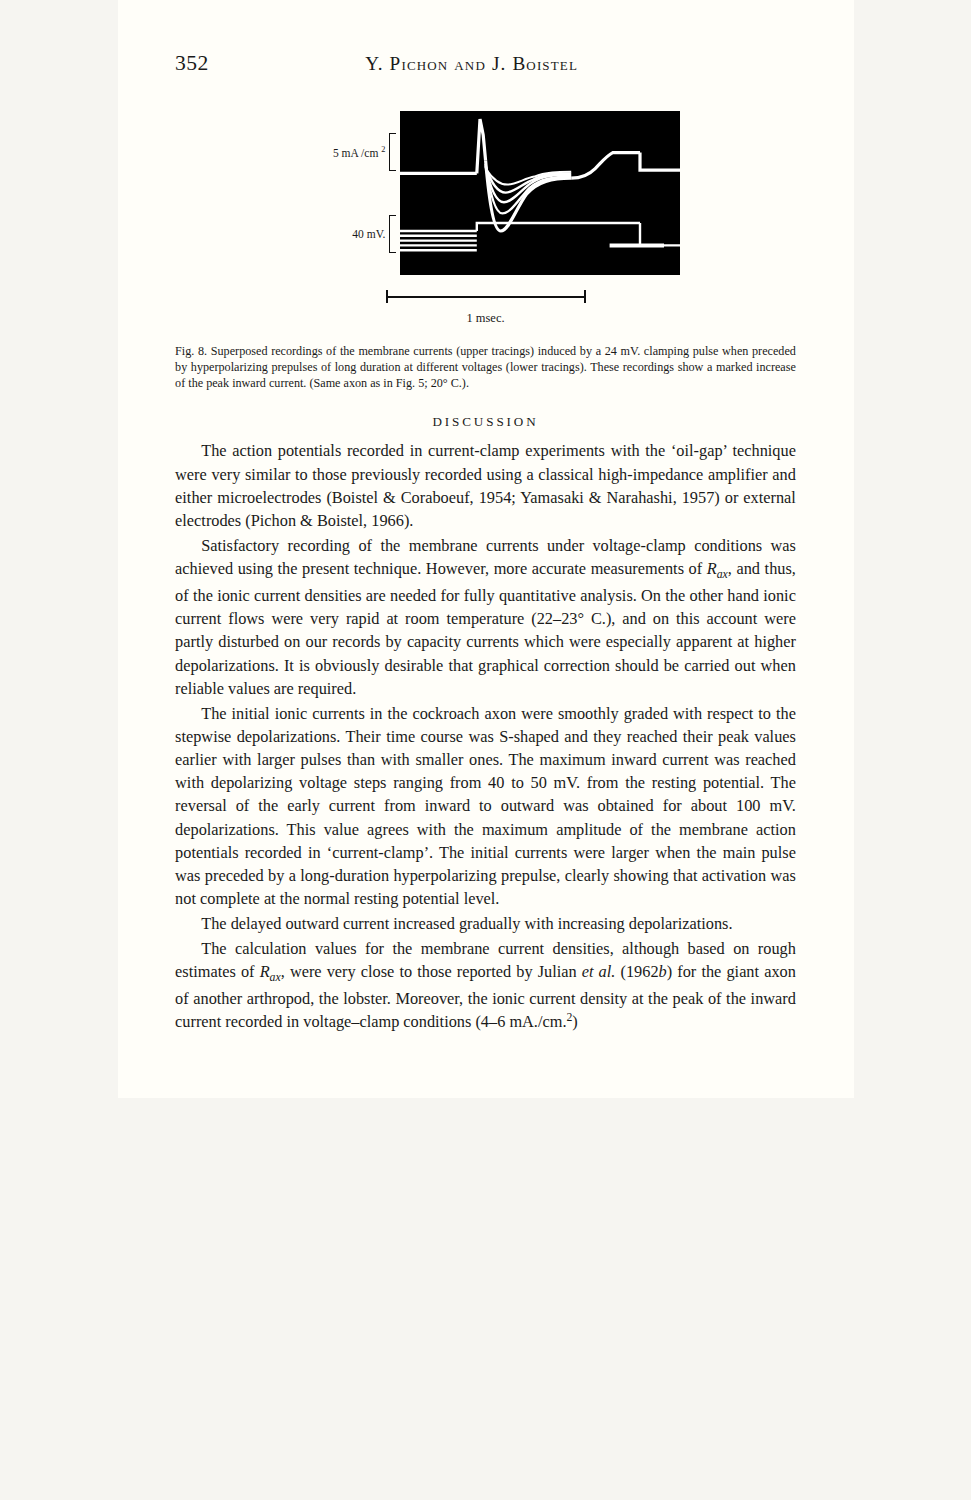352
Y. Pichon and J. Boistel
5 mA /cm 2
40 mV.
1 msec.
Fig. 8. Superposed recordings of the membrane currents (upper tracings) induced by a 24 mV. clamping pulse when preceded by hyperpolarizing prepulses of long duration at different voltages (lower tracings). These recordings show a marked increase of the peak inward current. (Same axon as in Fig. 5; 20° C.).
Discussion
The action potentials recorded in current-clamp experiments with the ‘oil-gap’ technique were very similar to those previously recorded using a classical high-impedance amplifier and either microelectrodes (Boistel & Coraboeuf, 1954; Yamasaki & Narahashi, 1957) or external electrodes (Pichon & Boistel, 1966).
Satisfactory recording of the membrane currents under voltage-clamp conditions was achieved using the present technique. However, more accurate measurements of Rax, and thus, of the ionic current densities are needed for fully quantitative analysis. On the other hand ionic current flows were very rapid at room temperature (22–23° C.), and on this account were partly disturbed on our records by capacity currents which were especially apparent at higher depolarizations. It is obviously desirable that graphical correction should be carried out when reliable values are required.
The initial ionic currents in the cockroach axon were smoothly graded with respect to the stepwise depolarizations. Their time course was S-shaped and they reached their peak values earlier with larger pulses than with smaller ones. The maximum inward current was reached with depolarizing voltage steps ranging from 40 to 50 mV. from the resting potential. The reversal of the early current from inward to outward was obtained for about 100 mV. depolarizations. This value agrees with the maximum amplitude of the membrane action potentials recorded in ‘current-clamp’. The initial currents were larger when the main pulse was preceded by a long-duration hyperpolarizing prepulse, clearly showing that activation was not complete at the normal resting potential level.
The delayed outward current increased gradually with increasing depolarizations.
The calculation values for the membrane current densities, although based on rough estimates of Rax, were very close to those reported by Julian et al. (1962b) for the giant axon of another arthropod, the lobster. Moreover, the ionic current density at the peak of the inward current recorded in voltage–clamp conditions (4–6 mA./cm.2)